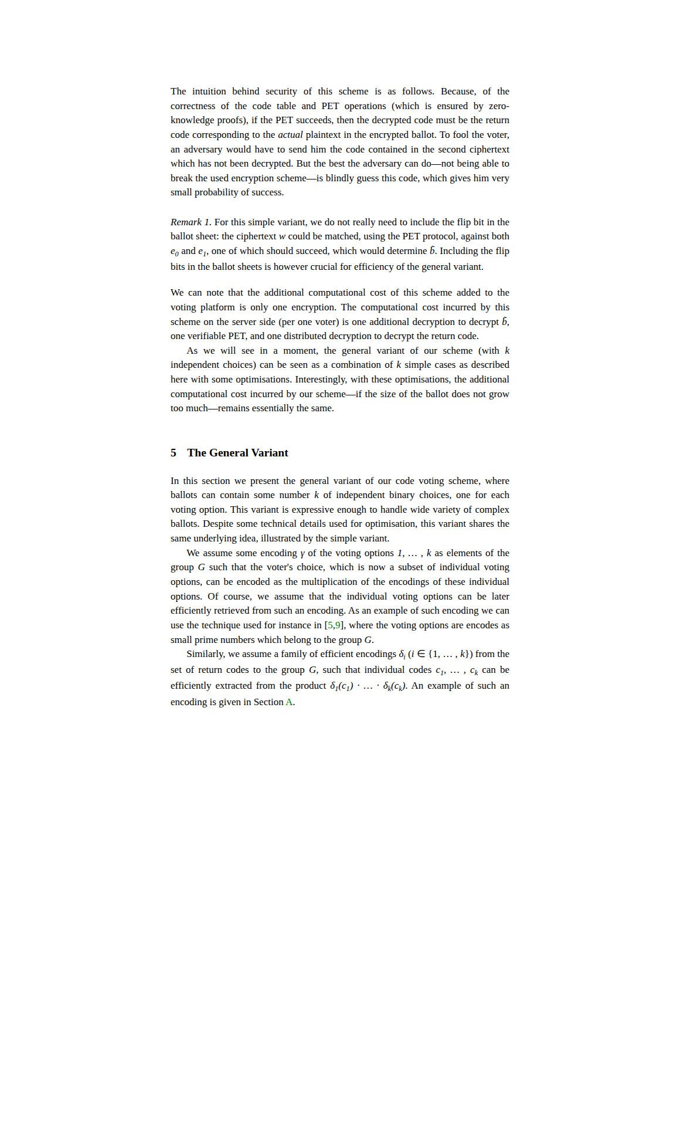The intuition behind security of this scheme is as follows. Because, of the correctness of the code table and PET operations (which is ensured by zero-knowledge proofs), if the PET succeeds, then the decrypted code must be the return code corresponding to the actual plaintext in the encrypted ballot. To fool the voter, an adversary would have to send him the code contained in the second ciphertext which has not been decrypted. But the best the adversary can do—not being able to break the used encryption scheme—is blindly guess this code, which gives him very small probability of success.
Remark 1. For this simple variant, we do not really need to include the flip bit in the ballot sheet: the ciphertext w could be matched, using the PET protocol, against both e0 and e1, one of which should succeed, which would determine b̃. Including the flip bits in the ballot sheets is however crucial for efficiency of the general variant.
We can note that the additional computational cost of this scheme added to the voting platform is only one encryption. The computational cost incurred by this scheme on the server side (per one voter) is one additional decryption to decrypt b̃, one verifiable PET, and one distributed decryption to decrypt the return code.
As we will see in a moment, the general variant of our scheme (with k independent choices) can be seen as a combination of k simple cases as described here with some optimisations. Interestingly, with these optimisations, the additional computational cost incurred by our scheme—if the size of the ballot does not grow too much—remains essentially the same.
5 The General Variant
In this section we present the general variant of our code voting scheme, where ballots can contain some number k of independent binary choices, one for each voting option. This variant is expressive enough to handle wide variety of complex ballots. Despite some technical details used for optimisation, this variant shares the same underlying idea, illustrated by the simple variant.
We assume some encoding γ of the voting options 1, … , k as elements of the group G such that the voter's choice, which is now a subset of individual voting options, can be encoded as the multiplication of the encodings of these individual options. Of course, we assume that the individual voting options can be later efficiently retrieved from such an encoding. As an example of such encoding we can use the technique used for instance in [5,9], where the voting options are encodes as small prime numbers which belong to the group G.
Similarly, we assume a family of efficient encodings δi (i ∈ {1, … , k}) from the set of return codes to the group G, such that individual codes c1, … , ck can be efficiently extracted from the product δ1(c1) · … · δk(ck). An example of such an encoding is given in Section A.
9